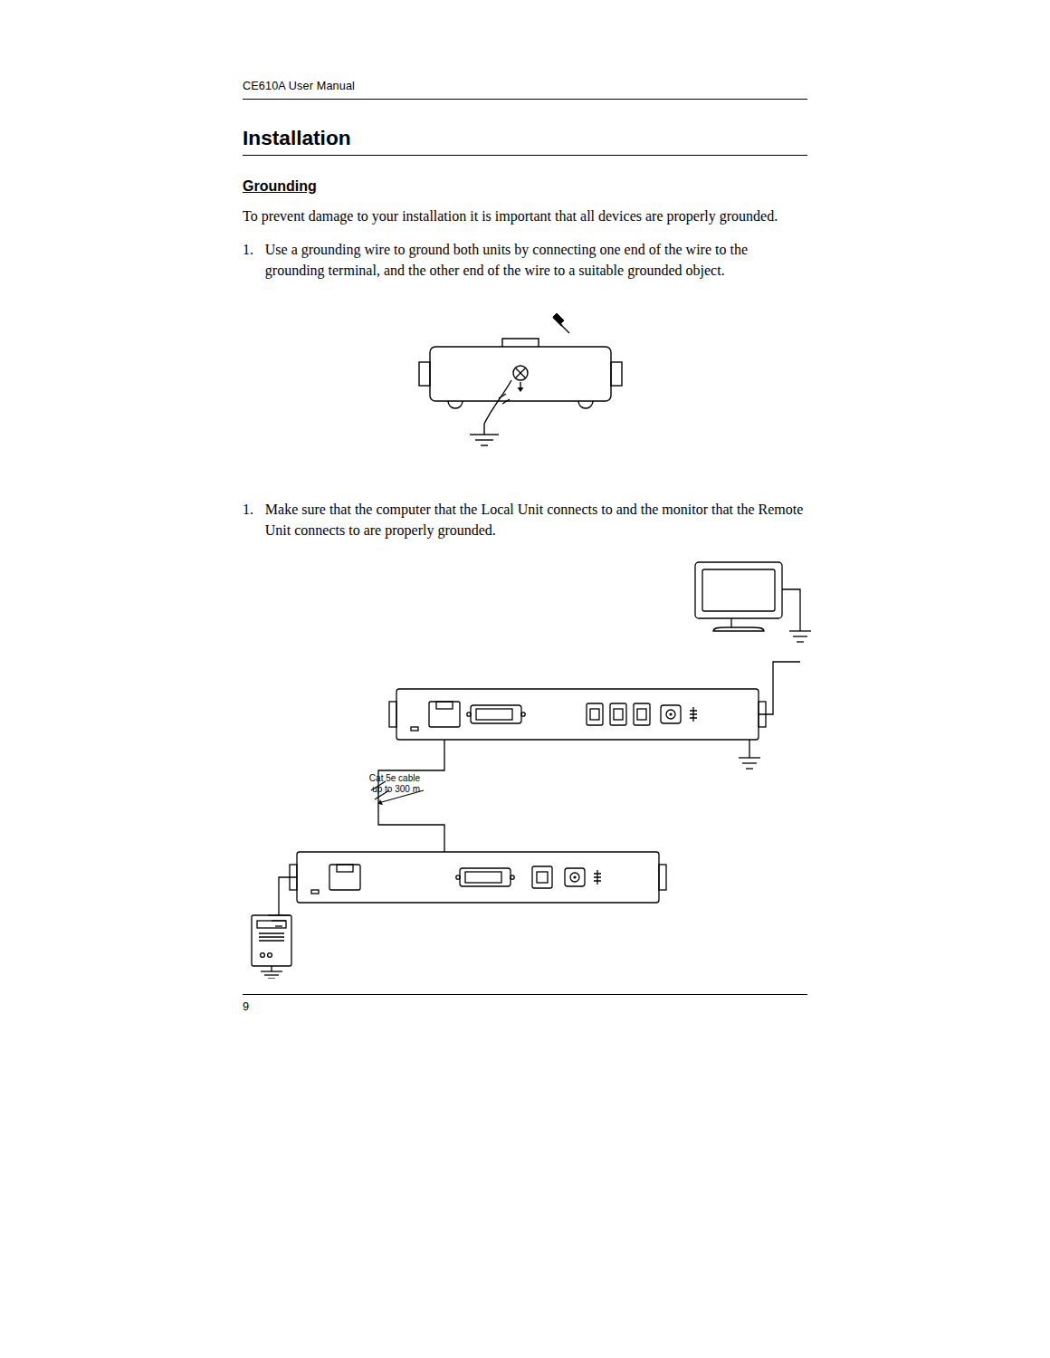CE610A User Manual
Installation
Grounding
To prevent damage to your installation it is important that all devices are properly grounded.
Use a grounding wire to ground both units by connecting one end of the wire to the grounding terminal, and the other end of the wire to a suitable grounded object.
Make sure that the computer that the Local Unit connects to and the monitor that the Remote Unit connects to are properly grounded.
Cat 5e cable up to 300 m
9